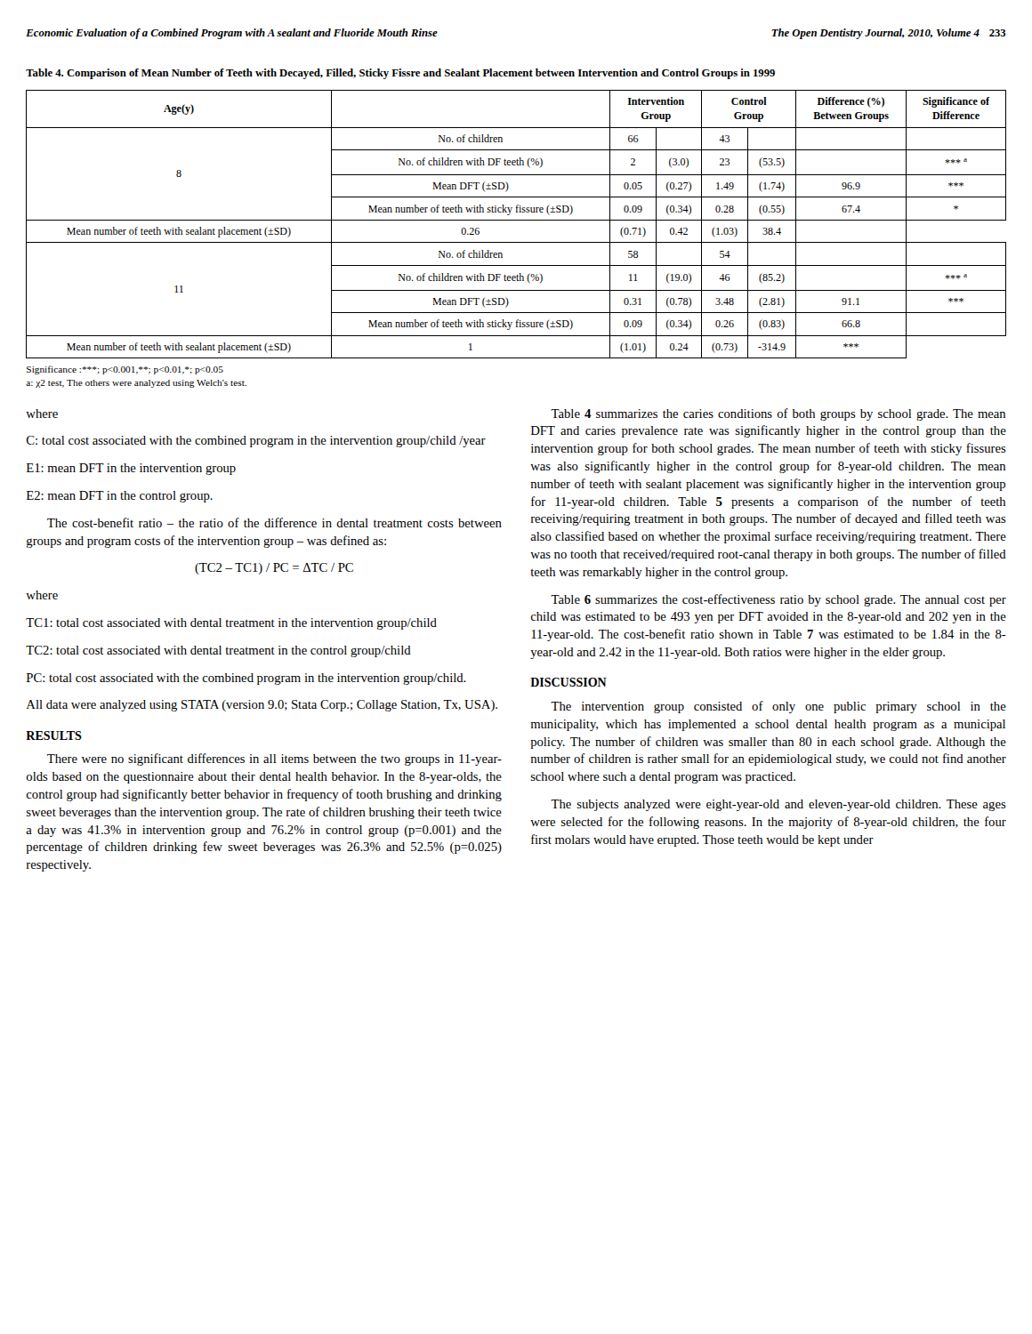Economic Evaluation of a Combined Program with A sealant and Fluoride Mouth Rinse
The Open Dentistry Journal, 2010, Volume 4 233
Table 4. Comparison of Mean Number of Teeth with Decayed, Filled, Sticky Fissre and Sealant Placement between Intervention and Control Groups in 1999
| Age(y) | | Intervention Group | Control Group | Difference (%) Between Groups | Significance of Difference |
| --- | --- | --- | --- | --- | --- |
| 8 | No. of children | 66 | | 43 | | | |
| No. of children with DF teeth (%) | 2 | (3.0) | 23 | (53.5) | | *** a |
| Mean DFT (±SD) | 0.05 | (0.27) | 1.49 | (1.74) | 96.9 | *** |
| Mean number of teeth with sticky fissure (±SD) | 0.09 | (0.34) | 0.28 | (0.55) | 67.4 | * |
| Mean number of teeth with sealant placement (±SD) | 0.26 | (0.71) | 0.42 | (1.03) | 38.4 | |
| 11 | No. of children | 58 | | 54 | | | |
| No. of children with DF teeth (%) | 11 | (19.0) | 46 | (85.2) | | *** a |
| Mean DFT (±SD) | 0.31 | (0.78) | 3.48 | (2.81) | 91.1 | *** |
| Mean number of teeth with sticky fissure (±SD) | 0.09 | (0.34) | 0.26 | (0.83) | 66.8 | |
| Mean number of teeth with sealant placement (±SD) | 1 | (1.01) | 0.24 | (0.73) | -314.9 | *** |
Significance :***; p<0.001,**; p<0.01,*; p<0.05
a: χ2 test, The others were analyzed using Welch's test.
where
C: total cost associated with the combined program in the intervention group/child /year
E1: mean DFT in the intervention group
E2: mean DFT in the control group.
The cost-benefit ratio – the ratio of the difference in dental treatment costs between groups and program costs of the intervention group – was defined as:
(TC2 – TC1) / PC = ΔTC / PC
where
TC1: total cost associated with dental treatment in the intervention group/child
TC2: total cost associated with dental treatment in the control group/child
PC: total cost associated with the combined program in the intervention group/child.
All data were analyzed using STATA (version 9.0; Stata Corp.; Collage Station, Tx, USA).
RESULTS
There were no significant differences in all items between the two groups in 11-year-olds based on the questionnaire about their dental health behavior. In the 8-year-olds, the control group had significantly better behavior in frequency of tooth brushing and drinking sweet beverages than the intervention group. The rate of children brushing their teeth twice a day was 41.3% in intervention group and 76.2% in control group (p=0.001) and the percentage of children drinking few sweet beverages was 26.3% and 52.5% (p=0.025) respectively.
Table 4 summarizes the caries conditions of both groups by school grade. The mean DFT and caries prevalence rate was significantly higher in the control group than the intervention group for both school grades. The mean number of teeth with sticky fissures was also significantly higher in the control group for 8-year-old children. The mean number of teeth with sealant placement was significantly higher in the intervention group for 11-year-old children. Table 5 presents a comparison of the number of teeth receiving/requiring treatment in both groups. The number of decayed and filled teeth was also classified based on whether the proximal surface receiving/requiring treatment. There was no tooth that received/required root-canal therapy in both groups. The number of filled teeth was remarkably higher in the control group.
Table 6 summarizes the cost-effectiveness ratio by school grade. The annual cost per child was estimated to be 493 yen per DFT avoided in the 8-year-old and 202 yen in the 11-year-old. The cost-benefit ratio shown in Table 7 was estimated to be 1.84 in the 8-year-old and 2.42 in the 11-year-old. Both ratios were higher in the elder group.
DISCUSSION
The intervention group consisted of only one public primary school in the municipality, which has implemented a school dental health program as a municipal policy. The number of children was smaller than 80 in each school grade. Although the number of children is rather small for an epidemiological study, we could not find another school where such a dental program was practiced.
The subjects analyzed were eight-year-old and eleven-year-old children. These ages were selected for the following reasons. In the majority of 8-year-old children, the four first molars would have erupted. Those teeth would be kept under